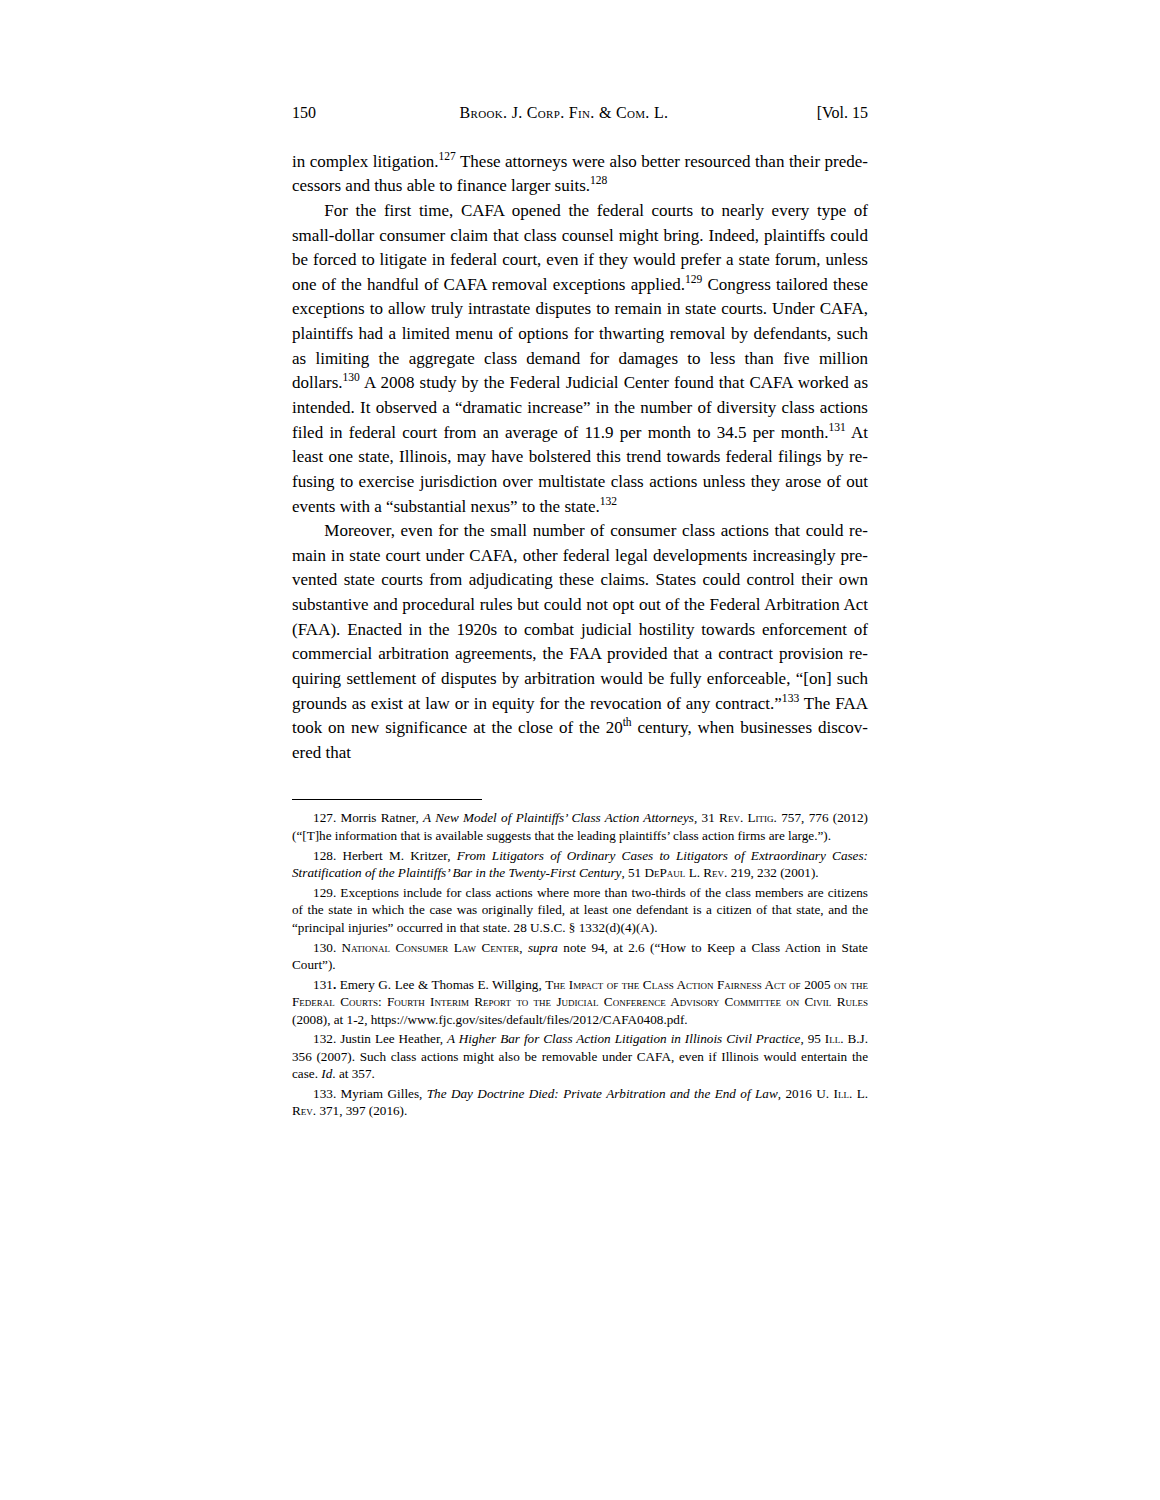150 Brook. J. Corp. Fin. & Com. L. [Vol. 15
in complex litigation.127 These attorneys were also better resourced than their predecessors and thus able to finance larger suits.128
For the first time, CAFA opened the federal courts to nearly every type of small-dollar consumer claim that class counsel might bring. Indeed, plaintiffs could be forced to litigate in federal court, even if they would prefer a state forum, unless one of the handful of CAFA removal exceptions applied.129 Congress tailored these exceptions to allow truly intrastate disputes to remain in state courts. Under CAFA, plaintiffs had a limited menu of options for thwarting removal by defendants, such as limiting the aggregate class demand for damages to less than five million dollars.130 A 2008 study by the Federal Judicial Center found that CAFA worked as intended. It observed a “dramatic increase” in the number of diversity class actions filed in federal court from an average of 11.9 per month to 34.5 per month.131 At least one state, Illinois, may have bolstered this trend towards federal filings by refusing to exercise jurisdiction over multistate class actions unless they arose of out events with a “substantial nexus” to the state.132
Moreover, even for the small number of consumer class actions that could remain in state court under CAFA, other federal legal developments increasingly prevented state courts from adjudicating these claims. States could control their own substantive and procedural rules but could not opt out of the Federal Arbitration Act (FAA). Enacted in the 1920s to combat judicial hostility towards enforcement of commercial arbitration agreements, the FAA provided that a contract provision requiring settlement of disputes by arbitration would be fully enforceable, “[on] such grounds as exist at law or in equity for the revocation of any contract.”133 The FAA took on new significance at the close of the 20th century, when businesses discovered that
127. Morris Ratner, A New Model of Plaintiffs’ Class Action Attorneys, 31 Rev. Litig. 757, 776 (2012) (“[T]he information that is available suggests that the leading plaintiffs’ class action firms are large.”).
128. Herbert M. Kritzer, From Litigators of Ordinary Cases to Litigators of Extraordinary Cases: Stratification of the Plaintiffs’ Bar in the Twenty-First Century, 51 DePaul L. Rev. 219, 232 (2001).
129. Exceptions include for class actions where more than two-thirds of the class members are citizens of the state in which the case was originally filed, at least one defendant is a citizen of that state, and the “principal injuries” occurred in that state. 28 U.S.C. § 1332(d)(4)(A).
130. National Consumer Law Center, supra note 94, at 2.6 (“How to Keep a Class Action in State Court”).
131. Emery G. Lee & Thomas E. Willging, The Impact of the Class Action Fairness Act of 2005 on the Federal Courts: Fourth Interim Report to the Judicial Conference Advisory Committee on Civil Rules (2008), at 1-2, https://www.fjc.gov/sites/default/files/2012/CAFA0408.pdf.
132. Justin Lee Heather, A Higher Bar for Class Action Litigation in Illinois Civil Practice, 95 Ill. B.J. 356 (2007). Such class actions might also be removable under CAFA, even if Illinois would entertain the case. Id. at 357.
133. Myriam Gilles, The Day Doctrine Died: Private Arbitration and the End of Law, 2016 U. Ill. L. Rev. 371, 397 (2016).